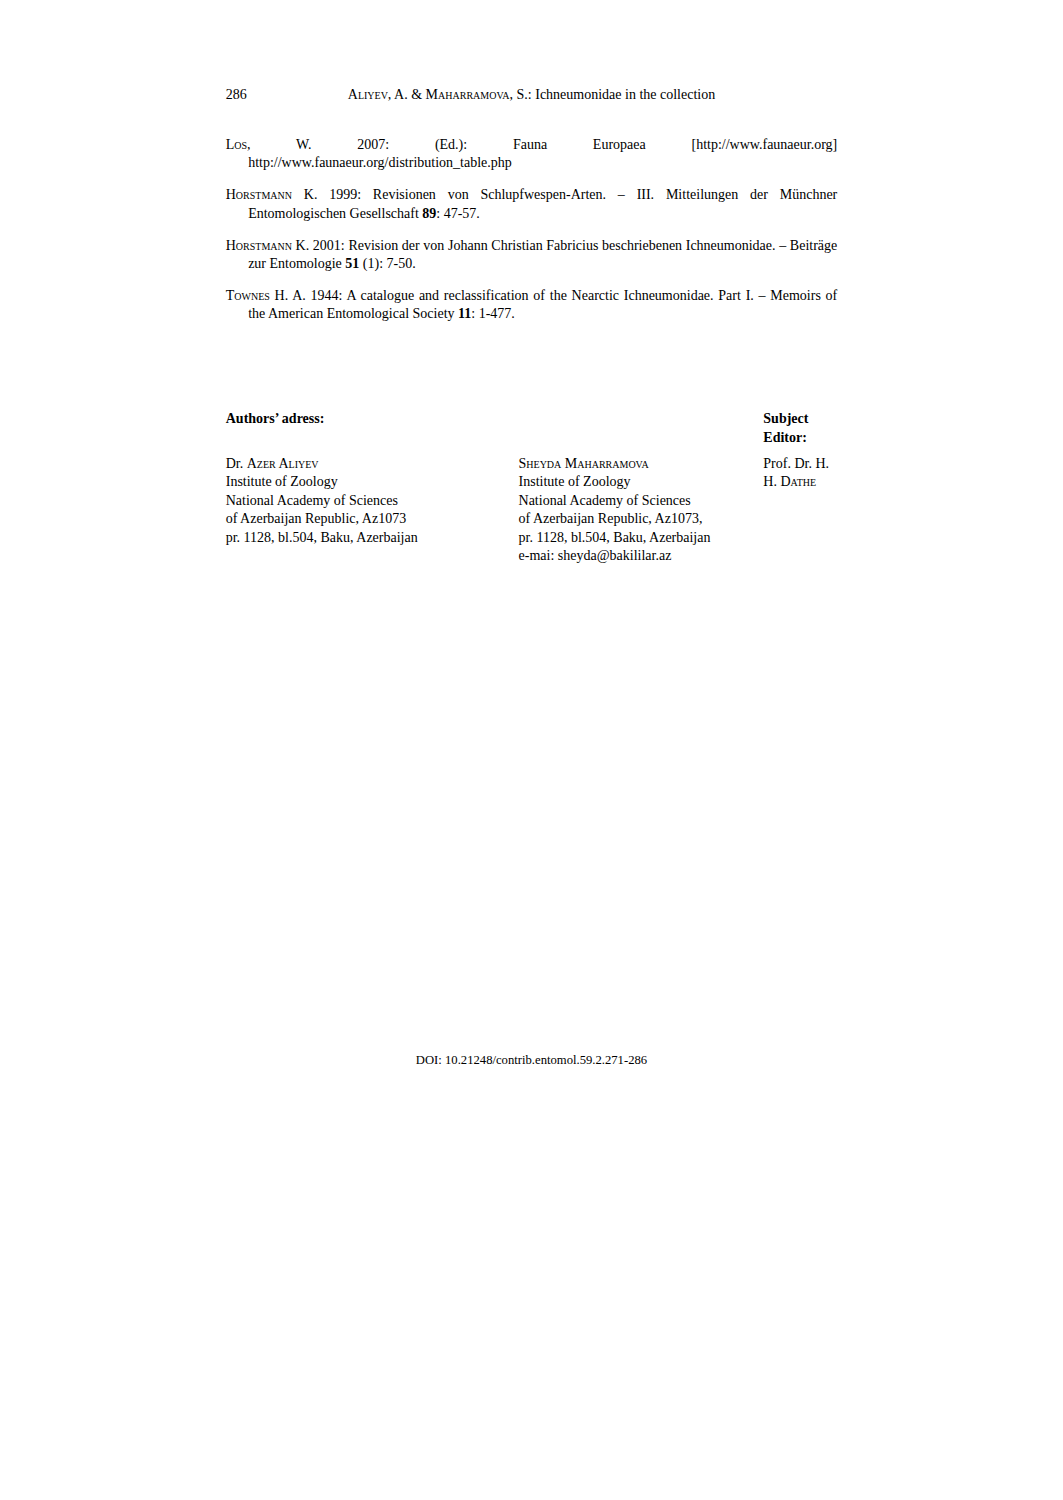286
Aliyev, A. & Maharramova, S.: Ichneumonidae in the collection
Los, W. 2007: (Ed.): Fauna Europaea [http://www.faunaeur.org] http://www.faunaeur.org/distribution_table.php
Horstmann K. 1999: Revisionen von Schlupfwespen-Arten. – III. Mitteilungen der Münchner Entomologischen Gesellschaft 89: 47-57.
Horstmann K. 2001: Revision der von Johann Christian Fabricius beschriebenen Ichneumonidae. – Beiträge zur Entomologie 51 (1): 7-50.
Townes H. A. 1944: A catalogue and reclassification of the Nearctic Ichneumonidae. Part I. – Memoirs of the American Entomological Society 11: 1-477.
Authors’ adress:
Subject Editor:
Dr. Azer Aliyev
Institute of Zoology
National Academy of Sciences
of Azerbaijan Republic, Az1073
pr. 1128, bl.504, Baku, Azerbaijan
Sheyda Maharramova
Institute of Zoology
National Academy of Sciences
of Azerbaijan Republic, Az1073,
pr. 1128, bl.504, Baku, Azerbaijan
e-mai: sheyda@bakililar.az
Prof. Dr. H. H. Dathe
DOI: 10.21248/contrib.entomol.59.2.271-286